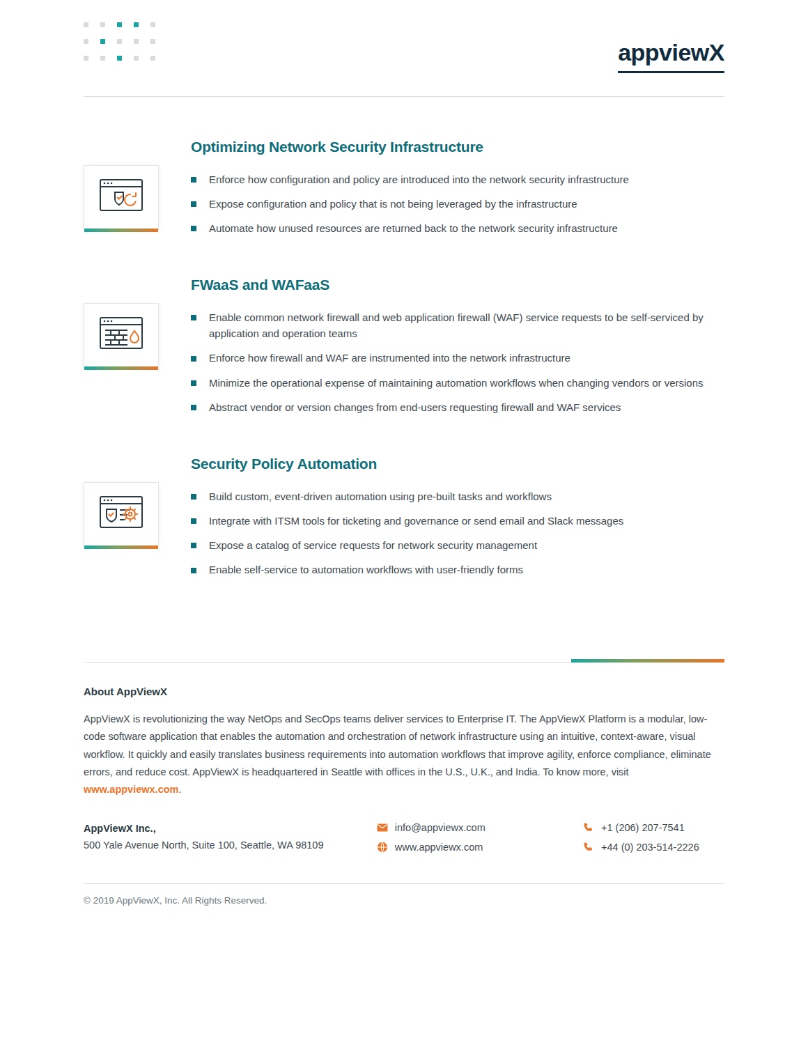app view X
Optimizing Network Security Infrastructure
Enforce how configuration and policy are introduced into the network security infrastructure
Expose configuration and policy that is not being leveraged by the infrastructure
Automate how unused resources are returned back to the network security infrastructure
FWaaS and WAFaaS
Enable common network firewall and web application firewall (WAF) service requests to be self-serviced by application and operation teams
Enforce how firewall and WAF are instrumented into the network infrastructure
Minimize the operational expense of maintaining automation workflows when changing vendors or versions
Abstract vendor or version changes from end-users requesting firewall and WAF services
Security Policy Automation
Build custom, event-driven automation using pre-built tasks and workflows
Integrate with ITSM tools for ticketing and governance or send email and Slack messages
Expose a catalog of service requests for network security management
Enable self-service to automation workflows with user-friendly forms
About AppViewX
AppViewX is revolutionizing the way NetOps and SecOps teams deliver services to Enterprise IT. The AppViewX Platform is a modular, low-code software application that enables the automation and orchestration of network infrastructure using an intuitive, context-aware, visual workflow. It quickly and easily translates business requirements into automation workflows that improve agility, enforce compliance, eliminate errors, and reduce cost. AppViewX is headquartered in Seattle with offices in the U.S., U.K., and India. To know more, visit www.appviewx.com.
AppViewX Inc., 500 Yale Avenue North, Suite 100, Seattle, WA 98109
info@appviewx.com
www.appviewx.com
+1 (206) 207-7541
+44 (0) 203-514-2226
© 2019 AppViewX, Inc. All Rights Reserved.